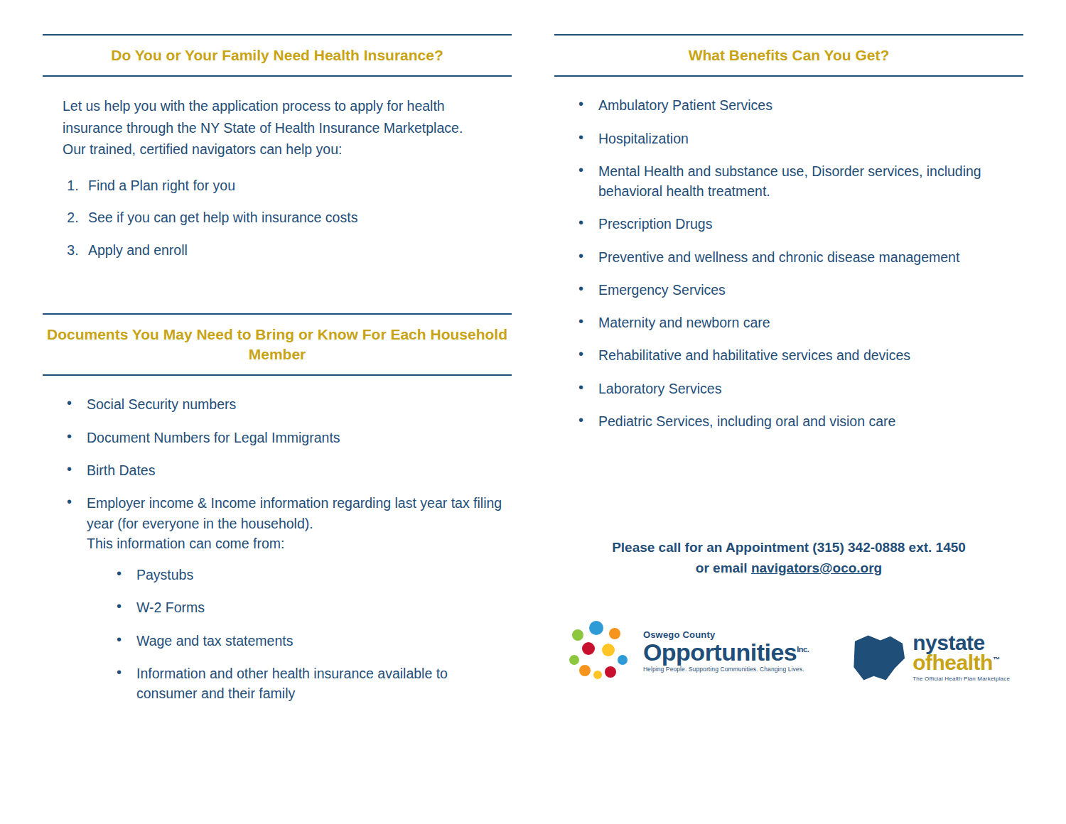Do You or Your Family Need Health Insurance?
Let us help you with the application process to apply for health insurance through the NY State of Health Insurance Marketplace. Our trained, certified navigators can help you:
Find a Plan right for you
See if you can get help with insurance costs
Apply and enroll
Documents You May Need to Bring or Know For Each Household Member
Social Security numbers
Document Numbers for Legal Immigrants
Birth Dates
Employer income & Income information regarding last year tax filing year (for everyone in the household).
This information can come from:
Paystubs
W-2 Forms
Wage and tax statements
Information and other health insurance available to consumer and their family
What Benefits Can You Get?
Ambulatory Patient Services
Hospitalization
Mental Health and substance use, Disorder services, including behavioral health treatment.
Prescription Drugs
Preventive and wellness and chronic disease management
Emergency Services
Maternity and newborn care
Rehabilitative and habilitative services and devices
Laboratory Services
Pediatric Services, including oral and vision care
Please call for an Appointment (315) 342-0888 ext. 1450
or email navigators@oco.org
Oswego County
OpportunitiesInc.
Helping People. Supporting Communities. Changing Lives.
nystate
ofhealth™
The Official Health Plan Marketplace